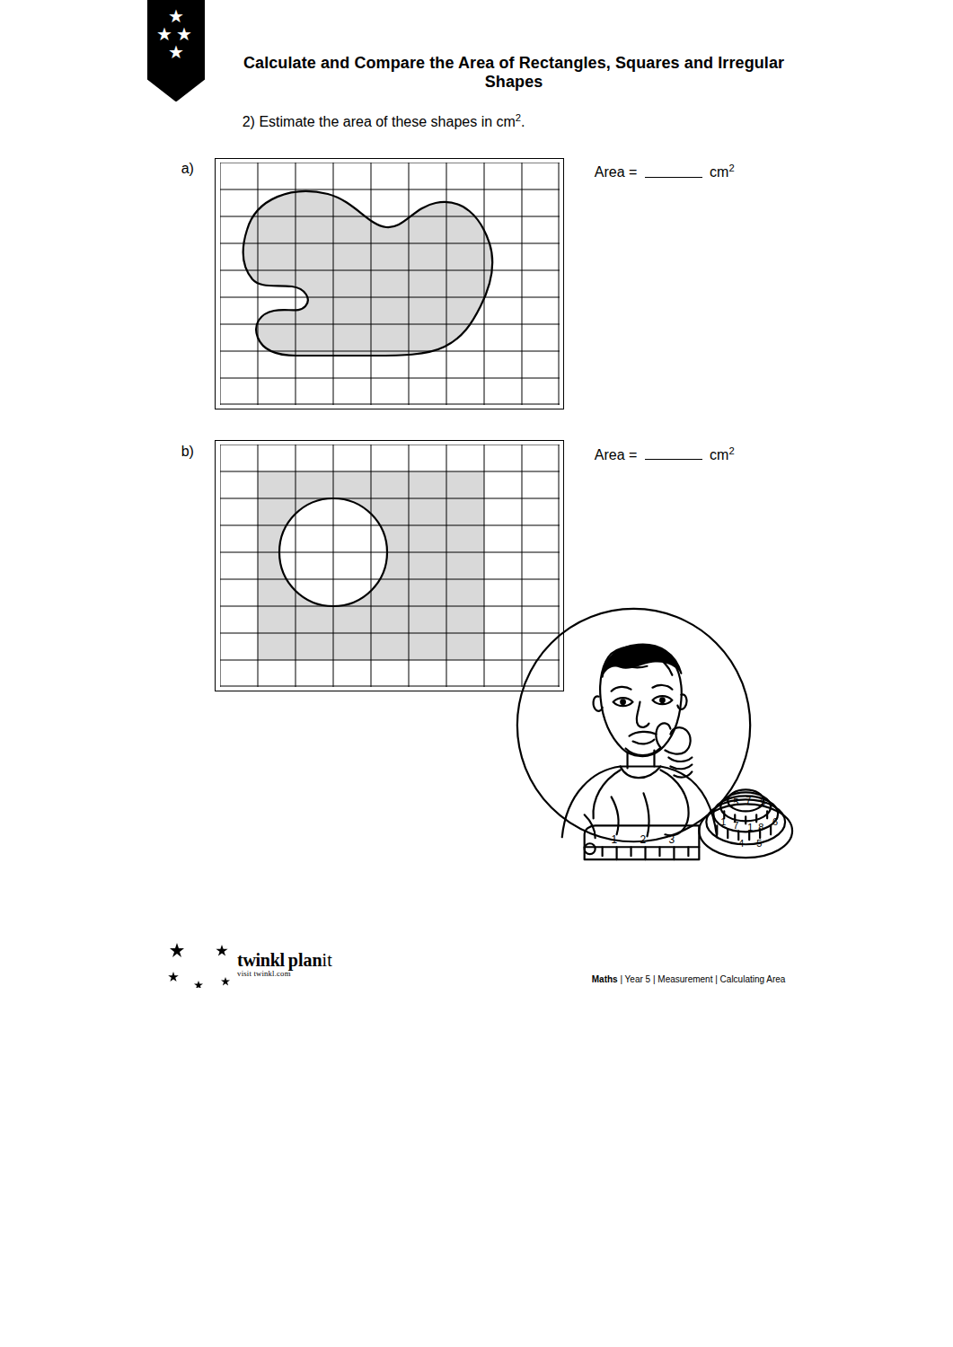★
★★
★
Calculate and Compare the Area of Rectangles, Squares and Irregular Shapes
2) Estimate the area of these shapes in cm2.
a)
Area = cm2
b)
Area = cm2
5 7 5 1 7 1 8 6 4 5 1 2 3
twinkl planit
visit twinkl.com
Maths | Year 5 | Measurement | Calculating Area